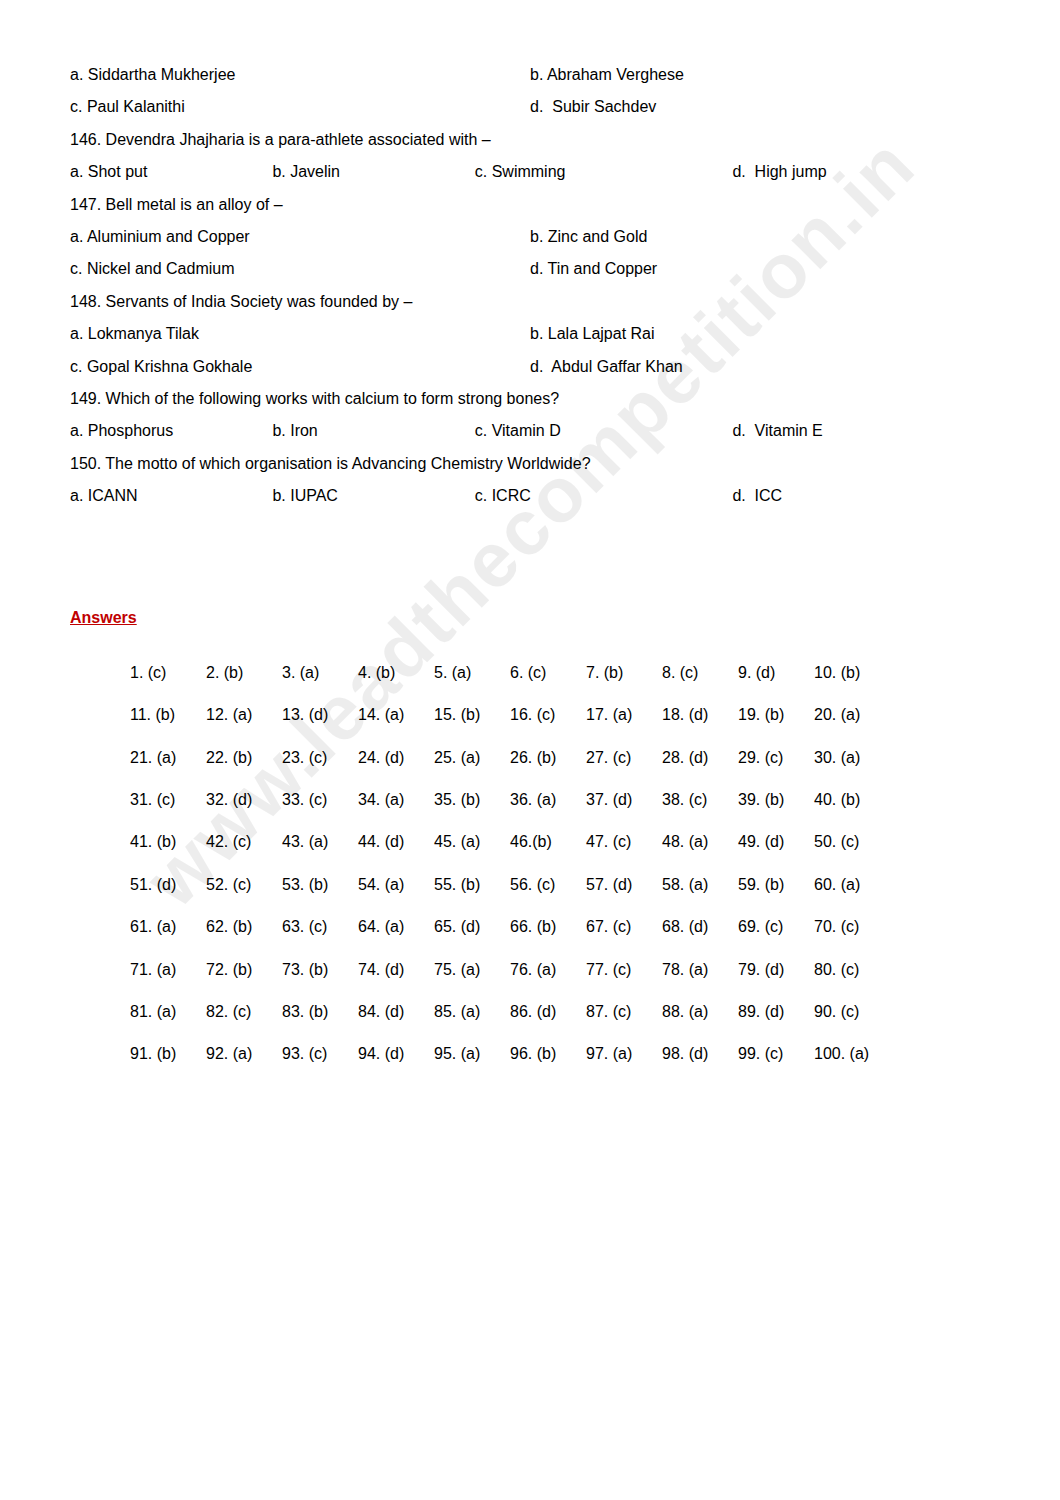www.leadthecompetition.in
a. Siddartha Mukherjee
b. Abraham Verghese
c. Paul Kalanithi
d. Subir Sachdev
146. Devendra Jhajharia is a para-athlete associated with –
a. Shot put
b. Javelin
c. Swimming
d. High jump
147. Bell metal is an alloy of –
a. Aluminium and Copper
b. Zinc and Gold
c. Nickel and Cadmium
d. Tin and Copper
148. Servants of India Society was founded by –
a. Lokmanya Tilak
b. Lala Lajpat Rai
c. Gopal Krishna Gokhale
d. Abdul Gaffar Khan
149. Which of the following works with calcium to form strong bones?
a. Phosphorus
b. Iron
c. Vitamin D
d. Vitamin E
150. The motto of which organisation is Advancing Chemistry Worldwide?
a. ICANN
b. IUPAC
c. ICRC
d. ICC
Answers
| 1. (c) | 2. (b) | 3. (a) | 4. (b) | 5. (a) | 6. (c) | 7. (b) | 8. (c) | 9. (d) | 10. (b) |
| 11. (b) | 12. (a) | 13. (d) | 14. (a) | 15. (b) | 16. (c) | 17. (a) | 18. (d) | 19. (b) | 20. (a) |
| 21. (a) | 22. (b) | 23. (c) | 24. (d) | 25. (a) | 26. (b) | 27. (c) | 28. (d) | 29. (c) | 30. (a) |
| 31. (c) | 32. (d) | 33. (c) | 34. (a) | 35. (b) | 36. (a) | 37. (d) | 38. (c) | 39. (b) | 40. (b) |
| 41. (b) | 42. (c) | 43. (a) | 44. (d) | 45. (a) | 46.(b) | 47. (c) | 48. (a) | 49. (d) | 50. (c) |
| 51. (d) | 52. (c) | 53. (b) | 54. (a) | 55. (b) | 56. (c) | 57. (d) | 58. (a) | 59. (b) | 60. (a) |
| 61. (a) | 62. (b) | 63. (c) | 64. (a) | 65. (d) | 66. (b) | 67. (c) | 68. (d) | 69. (c) | 70. (c) |
| 71. (a) | 72. (b) | 73. (b) | 74. (d) | 75. (a) | 76. (a) | 77. (c) | 78. (a) | 79. (d) | 80. (c) |
| 81. (a) | 82. (c) | 83. (b) | 84. (d) | 85. (a) | 86. (d) | 87. (c) | 88. (a) | 89. (d) | 90. (c) |
| 91. (b) | 92. (a) | 93. (c) | 94. (d) | 95. (a) | 96. (b) | 97. (a) | 98. (d) | 99. (c) | 100. (a) |